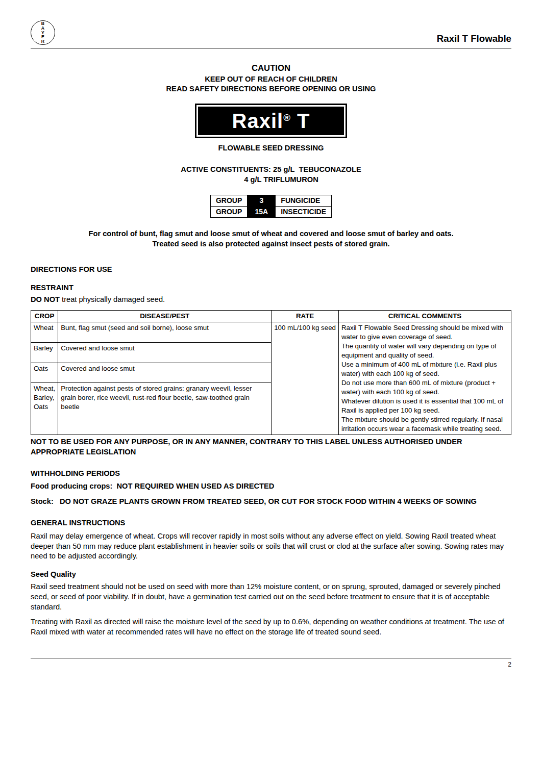B
A
Y
E
R
Raxil T Flowable
CAUTION
KEEP OUT OF REACH OF CHILDREN
READ SAFETY DIRECTIONS BEFORE OPENING OR USING
Raxil® T
FLOWABLE SEED DRESSING
ACTIVE CONSTITUENTS: 25 g/L TEBUCONAZOLE 4 g/L TRIFLUMURON
| GROUP | 3 | FUNGICIDE |
| GROUP | 15A | INSECTICIDE |
For control of bunt, flag smut and loose smut of wheat and covered and loose smut of barley and oats.
Treated seed is also protected against insect pests of stored grain.
DIRECTIONS FOR USE
RESTRAINT
DO NOT treat physically damaged seed.
| CROP | DISEASE/PEST | RATE | CRITICAL COMMENTS |
| --- | --- | --- | --- |
| Wheat | Bunt, flag smut (seed and soil borne), loose smut | 100 mL/100 kg seed | Raxil T Flowable Seed Dressing should be mixed with water to give even coverage of seed. The quantity of water will vary depending on type of equipment and quality of seed. Use a minimum of 400 mL of mixture (i.e. Raxil plus water) with each 100 kg of seed. Do not use more than 600 mL of mixture (product + water) with each 100 kg of seed. Whatever dilution is used it is essential that 100 mL of Raxil is applied per 100 kg seed. The mixture should be gently stirred regularly. If nasal irritation occurs wear a facemask while treating seed. |
| Barley | Covered and loose smut |
| Oats | Covered and loose smut |
| Wheat, Barley, Oats | Protection against pests of stored grains: granary weevil, lesser grain borer, rice weevil, rust-red flour beetle, saw-toothed grain beetle |
NOT TO BE USED FOR ANY PURPOSE, OR IN ANY MANNER, CONTRARY TO THIS LABEL UNLESS AUTHORISED UNDER APPROPRIATE LEGISLATION
WITHHOLDING PERIODS
Food producing crops: NOT REQUIRED WHEN USED AS DIRECTED
Stock: DO NOT GRAZE PLANTS GROWN FROM TREATED SEED, OR CUT FOR STOCK FOOD WITHIN 4 WEEKS OF SOWING
GENERAL INSTRUCTIONS
Raxil may delay emergence of wheat. Crops will recover rapidly in most soils without any adverse effect on yield. Sowing Raxil treated wheat deeper than 50 mm may reduce plant establishment in heavier soils or soils that will crust or clod at the surface after sowing. Sowing rates may need to be adjusted accordingly.
Seed Quality
Raxil seed treatment should not be used on seed with more than 12% moisture content, or on sprung, sprouted, damaged or severely pinched seed, or seed of poor viability. If in doubt, have a germination test carried out on the seed before treatment to ensure that it is of acceptable standard.
Treating with Raxil as directed will raise the moisture level of the seed by up to 0.6%, depending on weather conditions at treatment. The use of Raxil mixed with water at recommended rates will have no effect on the storage life of treated sound seed.
2